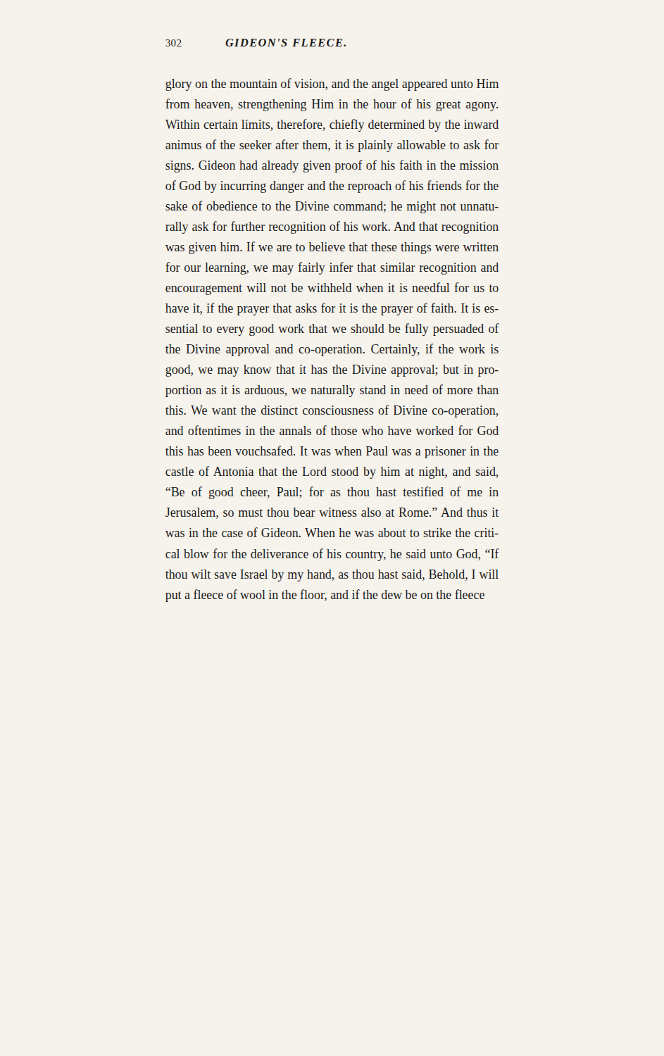302
Gideon's Fleece.
glory on the mountain of vision, and the angel appeared unto Him from heaven, strengthening Him in the hour of his great agony. Within certain limits, therefore, chiefly determined by the inward animus of the seeker after them, it is plainly allowable to ask for signs. Gideon had already given proof of his faith in the mission of God by incurring danger and the reproach of his friends for the sake of obedience to the Divine command; he might not unnaturally ask for further recognition of his work. And that recognition was given him. If we are to believe that these things were written for our learning, we may fairly infer that similar recognition and encouragement will not be withheld when it is needful for us to have it, if the prayer that asks for it is the prayer of faith. It is essential to every good work that we should be fully persuaded of the Divine approval and co-operation. Certainly, if the work is good, we may know that it has the Divine approval; but in proportion as it is arduous, we naturally stand in need of more than this. We want the distinct consciousness of Divine co-operation, and oftentimes in the annals of those who have worked for God this has been vouchsafed. It was when Paul was a prisoner in the castle of Antonia that the Lord stood by him at night, and said, “Be of good cheer, Paul; for as thou hast testified of me in Jerusalem, so must thou bear witness also at Rome.” And thus it was in the case of Gideon. When he was about to strike the critical blow for the deliverance of his country, he said unto God, “If thou wilt save Israel by my hand, as thou hast said, Behold, I will put a fleece of wool in the floor, and if the dew be on the fleece